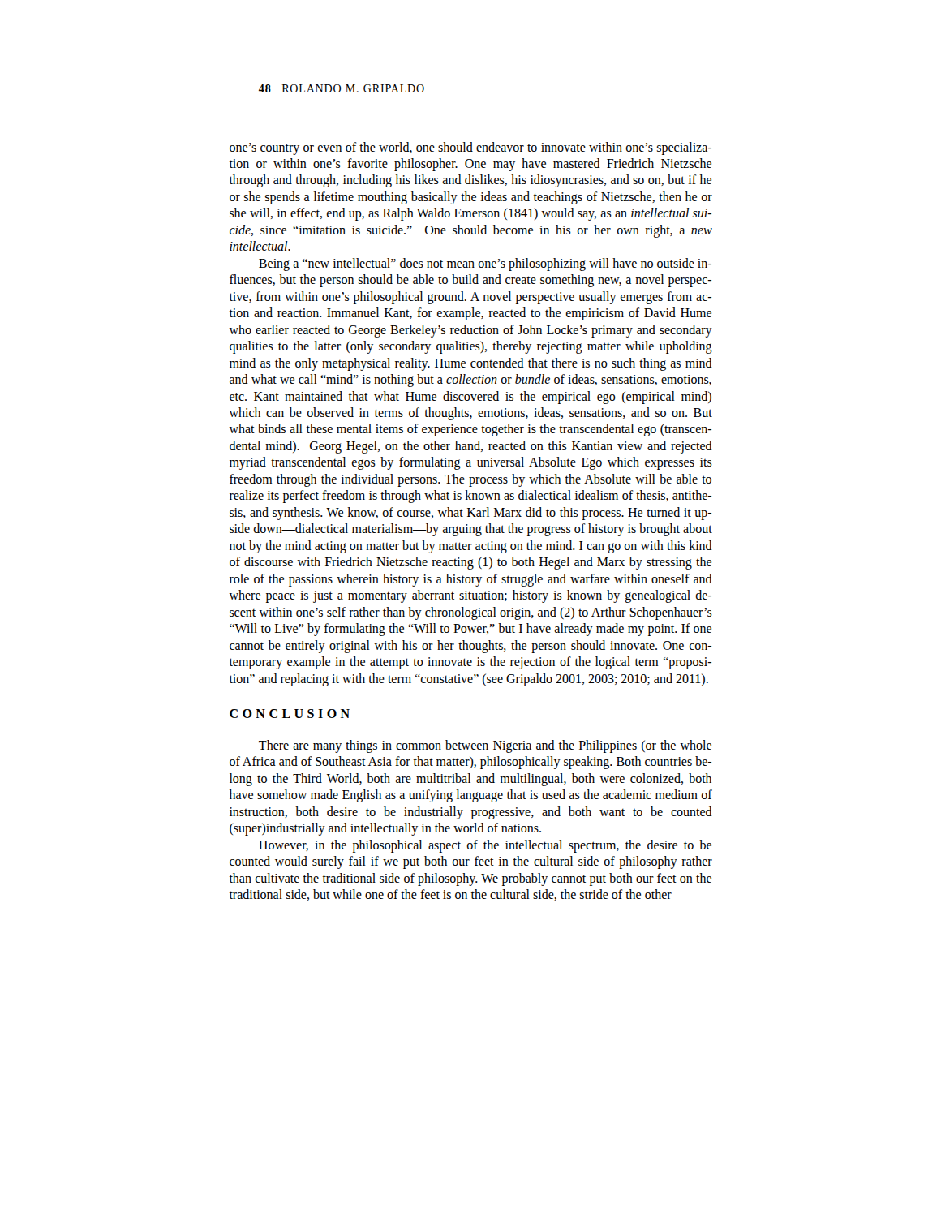48 ROLANDO M. GRIPALDO
one’s country or even of the world, one should endeavor to innovate within one’s specialization or within one’s favorite philosopher. One may have mastered Friedrich Nietzsche through and through, including his likes and dislikes, his idiosyncrasies, and so on, but if he or she spends a lifetime mouthing basically the ideas and teachings of Nietzsche, then he or she will, in effect, end up, as Ralph Waldo Emerson (1841) would say, as an intellectual suicide, since “imitation is suicide.” One should become in his or her own right, a new intellectual.
Being a “new intellectual” does not mean one’s philosophizing will have no outside influences, but the person should be able to build and create something new, a novel perspective, from within one’s philosophical ground. A novel perspective usually emerges from action and reaction. Immanuel Kant, for example, reacted to the empiricism of David Hume who earlier reacted to George Berkeley’s reduction of John Locke’s primary and secondary qualities to the latter (only secondary qualities), thereby rejecting matter while upholding mind as the only metaphysical reality. Hume contended that there is no such thing as mind and what we call “mind” is nothing but a collection or bundle of ideas, sensations, emotions, etc. Kant maintained that what Hume discovered is the empirical ego (empirical mind) which can be observed in terms of thoughts, emotions, ideas, sensations, and so on. But what binds all these mental items of experience together is the transcendental ego (transcendental mind). Georg Hegel, on the other hand, reacted on this Kantian view and rejected myriad transcendental egos by formulating a universal Absolute Ego which expresses its freedom through the individual persons. The process by which the Absolute will be able to realize its perfect freedom is through what is known as dialectical idealism of thesis, antithesis, and synthesis. We know, of course, what Karl Marx did to this process. He turned it upside down—dialectical materialism—by arguing that the progress of history is brought about not by the mind acting on matter but by matter acting on the mind. I can go on with this kind of discourse with Friedrich Nietzsche reacting (1) to both Hegel and Marx by stressing the role of the passions wherein history is a history of struggle and warfare within oneself and where peace is just a momentary aberrant situation; history is known by genealogical descent within one’s self rather than by chronological origin, and (2) to Arthur Schopenhauer’s “Will to Live” by formulating the “Will to Power,” but I have already made my point. If one cannot be entirely original with his or her thoughts, the person should innovate. One contemporary example in the attempt to innovate is the rejection of the logical term “proposition” and replacing it with the term “constative” (see Gripaldo 2001, 2003; 2010; and 2011).
CONCLUSION
There are many things in common between Nigeria and the Philippines (or the whole of Africa and of Southeast Asia for that matter), philosophically speaking. Both countries belong to the Third World, both are multitribal and multilingual, both were colonized, both have somehow made English as a unifying language that is used as the academic medium of instruction, both desire to be industrially progressive, and both want to be counted (super)industrially and intellectually in the world of nations.
However, in the philosophical aspect of the intellectual spectrum, the desire to be counted would surely fail if we put both our feet in the cultural side of philosophy rather than cultivate the traditional side of philosophy. We probably cannot put both our feet on the traditional side, but while one of the feet is on the cultural side, the stride of the other